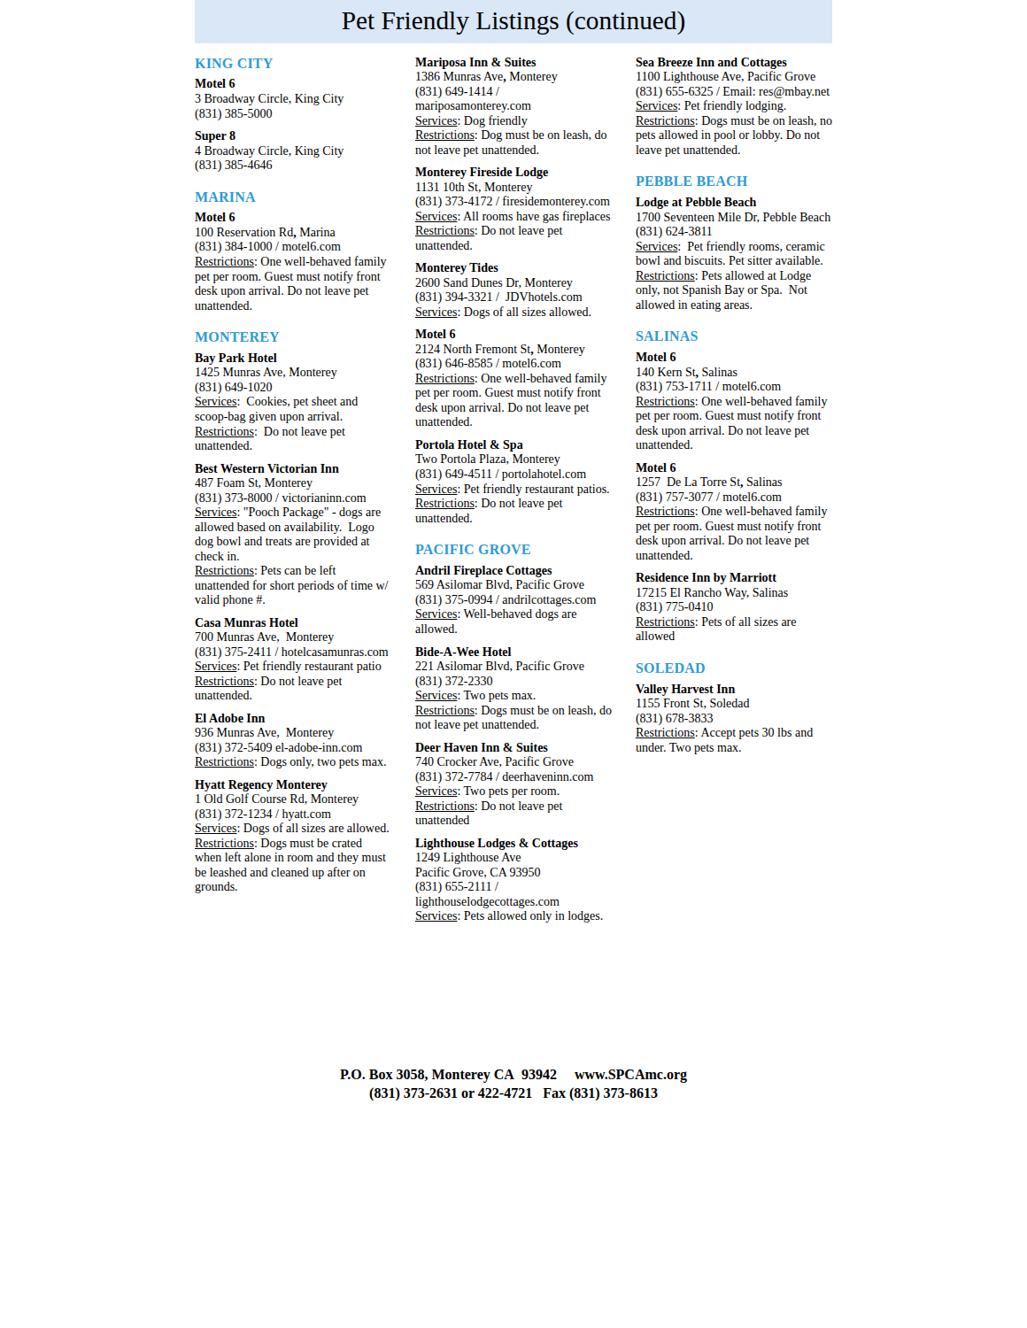Pet Friendly Listings (continued)
KING CITY
Motel 6
3 Broadway Circle, King City
(831) 385-5000
Super 8
4 Broadway Circle, King City
(831) 385-4646
MARINA
Motel 6
100 Reservation Rd, Marina
(831) 384-1000 / motel6.com
Restrictions: One well-behaved family pet per room. Guest must notify front desk upon arrival. Do not leave pet unattended.
MONTEREY
Bay Park Hotel
1425 Munras Ave, Monterey
(831) 649-1020
Services: Cookies, pet sheet and scoop-bag given upon arrival.
Restrictions: Do not leave pet unattended.
Best Western Victorian Inn
487 Foam St, Monterey
(831) 373-8000 / victorianinn.com
Services: "Pooch Package" - dogs are allowed based on availability. Logo dog bowl and treats are provided at check in.
Restrictions: Pets can be left unattended for short periods of time w/ valid phone #.
Casa Munras Hotel
700 Munras Ave, Monterey
(831) 375-2411 / hotelcasamunras.com
Services: Pet friendly restaurant patio
Restrictions: Do not leave pet unattended.
El Adobe Inn
936 Munras Ave, Monterey
(831) 372-5409 el-adobe-inn.com
Restrictions: Dogs only, two pets max.
Hyatt Regency Monterey
1 Old Golf Course Rd, Monterey
(831) 372-1234 / hyatt.com
Services: Dogs of all sizes are allowed.
Restrictions: Dogs must be crated when left alone in room and they must be leashed and cleaned up after on grounds.
Mariposa Inn & Suites
1386 Munras Ave, Monterey
(831) 649-1414 / mariposamonterey.com
Services: Dog friendly
Restrictions: Dog must be on leash, do not leave pet unattended.
Monterey Fireside Lodge
1131 10th St, Monterey
(831) 373-4172 / firesidemonterey.com
Services: All rooms have gas fireplaces
Restrictions: Do not leave pet unattended.
Monterey Tides
2600 Sand Dunes Dr, Monterey
(831) 394-3321 / JDVhotels.com
Services: Dogs of all sizes allowed.
Motel 6
2124 North Fremont St, Monterey
(831) 646-8585 / motel6.com
Restrictions: One well-behaved family pet per room. Guest must notify front desk upon arrival. Do not leave pet unattended.
Portola Hotel & Spa
Two Portola Plaza, Monterey
(831) 649-4511 / portolahotel.com
Services: Pet friendly restaurant patios.
Restrictions: Do not leave pet unattended.
PACIFIC GROVE
Andril Fireplace Cottages
569 Asilomar Blvd, Pacific Grove
(831) 375-0994 / andrilcottages.com
Services: Well-behaved dogs are allowed.
Bide-A-Wee Hotel
221 Asilomar Blvd, Pacific Grove
(831) 372-2330
Services: Two pets max.
Restrictions: Dogs must be on leash, do not leave pet unattended.
Deer Haven Inn & Suites
740 Crocker Ave, Pacific Grove
(831) 372-7784 / deerhaveninn.com
Services: Two pets per room.
Restrictions: Do not leave pet unattended
Lighthouse Lodges & Cottages
1249 Lighthouse Ave
Pacific Grove, CA 93950
(831) 655-2111 /
lighthouselodgecottages.com
Services: Pets allowed only in lodges.
Sea Breeze Inn and Cottages
1100 Lighthouse Ave, Pacific Grove
(831) 655-6325 / Email: res@mbay.net
Services: Pet friendly lodging.
Restrictions: Dogs must be on leash, no pets allowed in pool or lobby. Do not leave pet unattended.
PEBBLE BEACH
Lodge at Pebble Beach
1700 Seventeen Mile Dr, Pebble Beach
(831) 624-3811
Services: Pet friendly rooms, ceramic bowl and biscuits. Pet sitter available.
Restrictions: Pets allowed at Lodge only, not Spanish Bay or Spa. Not allowed in eating areas.
SALINAS
Motel 6
140 Kern St, Salinas
(831) 753-1711 / motel6.com
Restrictions: One well-behaved family pet per room. Guest must notify front desk upon arrival. Do not leave pet unattended.
Motel 6
1257 De La Torre St, Salinas
(831) 757-3077 / motel6.com
Restrictions: One well-behaved family pet per room. Guest must notify front desk upon arrival. Do not leave pet unattended.
Residence Inn by Marriott
17215 El Rancho Way, Salinas
(831) 775-0410
Restrictions: Pets of all sizes are allowed
SOLEDAD
Valley Harvest Inn
1155 Front St, Soledad
(831) 678-3833
Restrictions: Accept pets 30 lbs and under. Two pets max.
P.O. Box 3058, Monterey CA 93942 www.SPCAmc.org
(831) 373-2631 or 422-4721 Fax (831) 373-8613